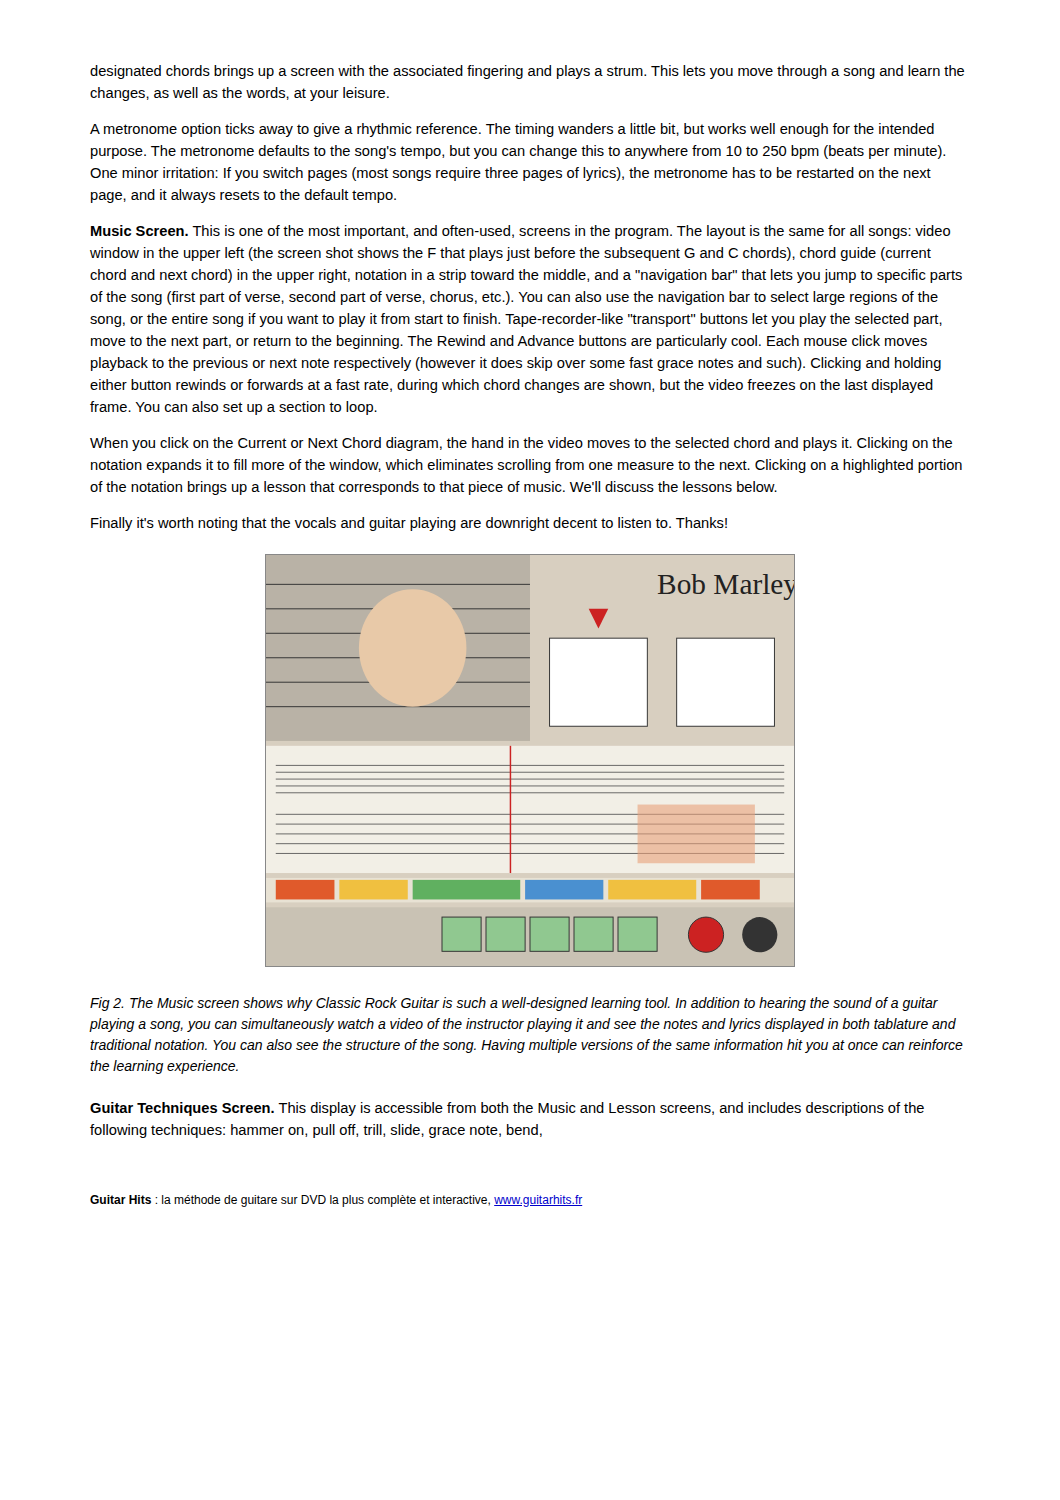designated chords brings up a screen with the associated fingering and plays a strum. This lets you move through a song and learn the changes, as well as the words, at your leisure.
A metronome option ticks away to give a rhythmic reference. The timing wanders a little bit, but works well enough for the intended purpose. The metronome defaults to the song's tempo, but you can change this to anywhere from 10 to 250 bpm (beats per minute). One minor irritation: If you switch pages (most songs require three pages of lyrics), the metronome has to be restarted on the next page, and it always resets to the default tempo.
Music Screen. This is one of the most important, and often-used, screens in the program. The layout is the same for all songs: video window in the upper left (the screen shot shows the F that plays just before the subsequent G and C chords), chord guide (current chord and next chord) in the upper right, notation in a strip toward the middle, and a "navigation bar" that lets you jump to specific parts of the song (first part of verse, second part of verse, chorus, etc.). You can also use the navigation bar to select large regions of the song, or the entire song if you want to play it from start to finish. Tape-recorder-like "transport" buttons let you play the selected part, move to the next part, or return to the beginning. The Rewind and Advance buttons are particularly cool. Each mouse click moves playback to the previous or next note respectively (however it does skip over some fast grace notes and such). Clicking and holding either button rewinds or forwards at a fast rate, during which chord changes are shown, but the video freezes on the last displayed frame. You can also set up a section to loop.
When you click on the Current or Next Chord diagram, the hand in the video moves to the selected chord and plays it. Clicking on the notation expands it to fill more of the window, which eliminates scrolling from one measure to the next. Clicking on a highlighted portion of the notation brings up a lesson that corresponds to that piece of music. We'll discuss the lessons below.
Finally it's worth noting that the vocals and guitar playing are downright decent to listen to. Thanks!
Fig 2. The Music screen shows why Classic Rock Guitar is such a well-designed learning tool. In addition to hearing the sound of a guitar playing a song, you can simultaneously watch a video of the instructor playing it and see the notes and lyrics displayed in both tablature and traditional notation. You can also see the structure of the song. Having multiple versions of the same information hit you at once can reinforce the learning experience.
Guitar Techniques Screen. This display is accessible from both the Music and Lesson screens, and includes descriptions of the following techniques: hammer on, pull off, trill, slide, grace note, bend,
Guitar Hits : la méthode de guitare sur DVD la plus complète et interactive, www.guitarhits.fr